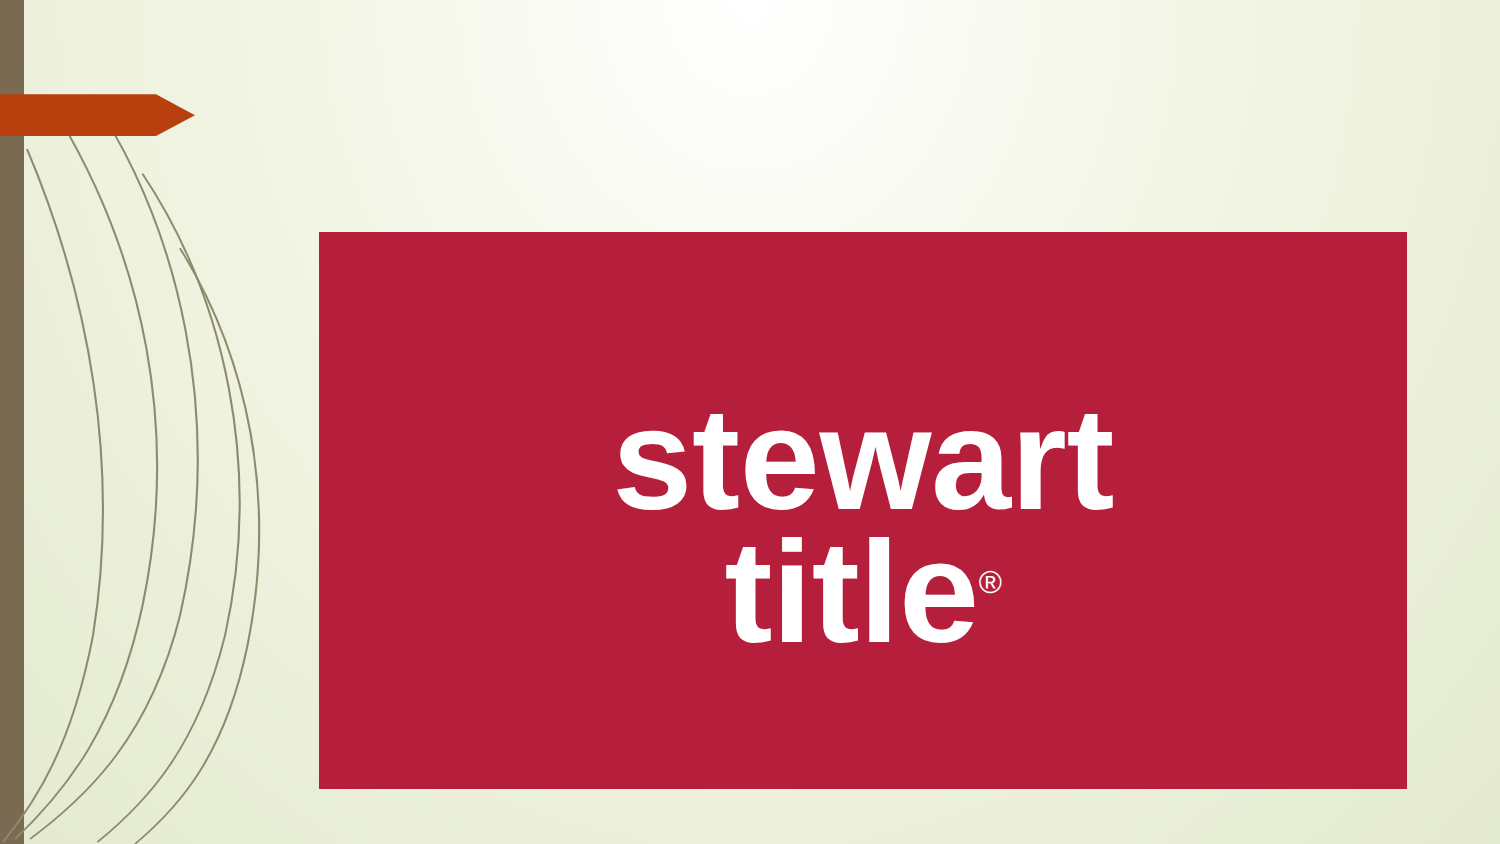stewart title®